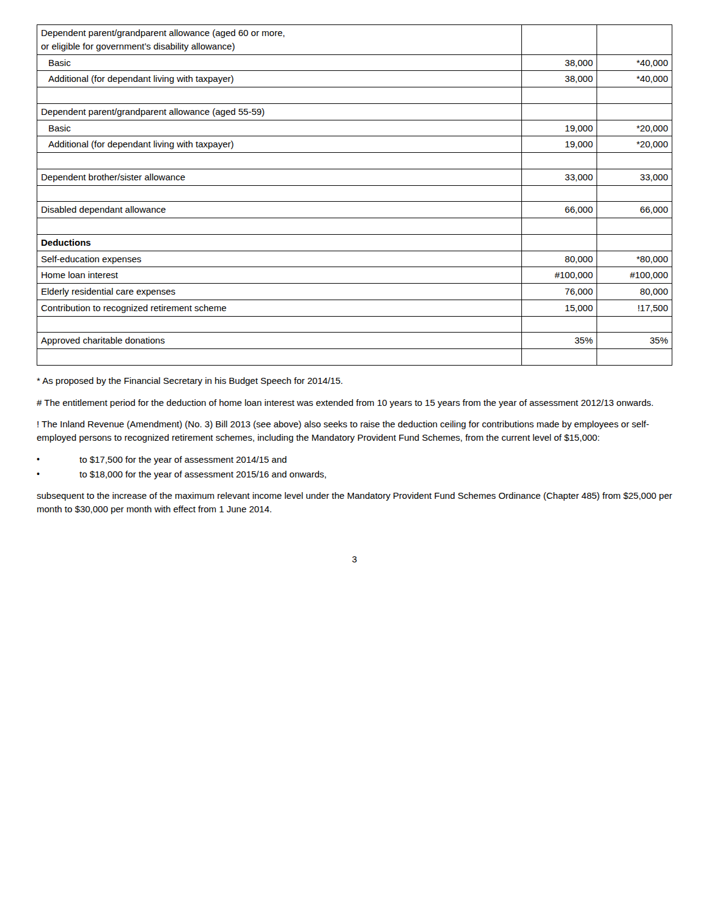| Dependent parent/grandparent allowance (aged 60 or more, or eligible for government’s disability allowance) | | |
| Basic | 38,000 | *40,000 |
| Additional (for dependant living with taxpayer) | 38,000 | *40,000 |
| Dependent parent/grandparent allowance (aged 55-59) | | |
| Basic | 19,000 | *20,000 |
| Additional (for dependant living with taxpayer) | 19,000 | *20,000 |
| Dependent brother/sister allowance | 33,000 | 33,000 |
| Disabled dependant allowance | 66,000 | 66,000 |
| Deductions | | |
| Self-education expenses | 80,000 | *80,000 |
| Home loan interest | #100,000 | #100,000 |
| Elderly residential care expenses | 76,000 | 80,000 |
| Contribution to recognized retirement scheme | 15,000 | !17,500 |
| Approved charitable donations | 35% | 35% |
* As proposed by the Financial Secretary in his Budget Speech for 2014/15.
# The entitlement period for the deduction of home loan interest was extended from 10 years to 15 years from the year of assessment 2012/13 onwards.
! The Inland Revenue (Amendment) (No. 3) Bill 2013 (see above) also seeks to raise the deduction ceiling for contributions made by employees or self-employed persons to recognized retirement schemes, including the Mandatory Provident Fund Schemes, from the current level of $15,000:
to $17,500 for the year of assessment 2014/15 and
to $18,000 for the year of assessment 2015/16 and onwards,
subsequent to the increase of the maximum relevant income level under the Mandatory Provident Fund Schemes Ordinance (Chapter 485) from $25,000 per month to $30,000 per month with effect from 1 June 2014.
3